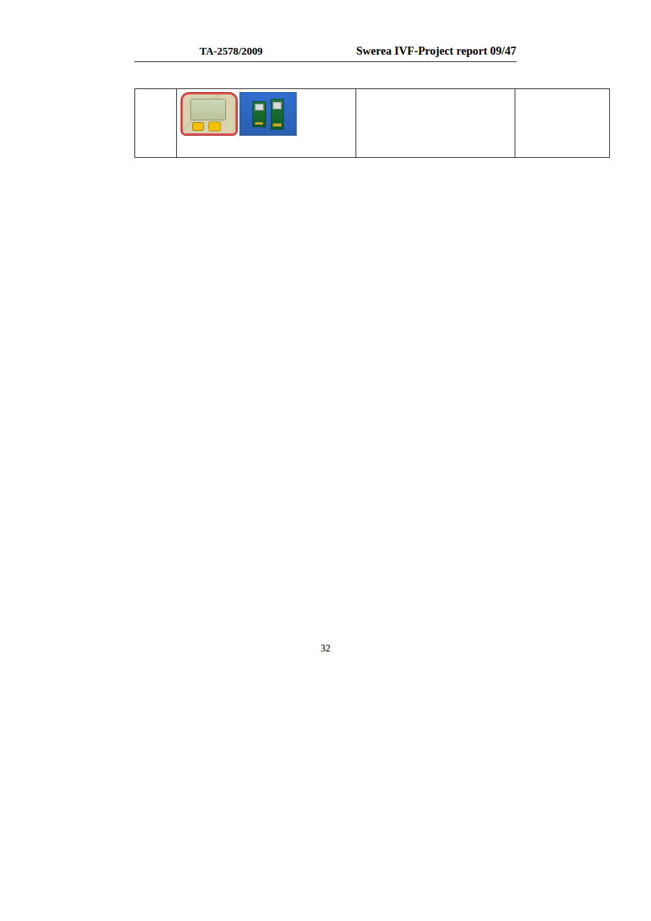TA-2578/2009 Swerea IVF-Project report 09/47
32